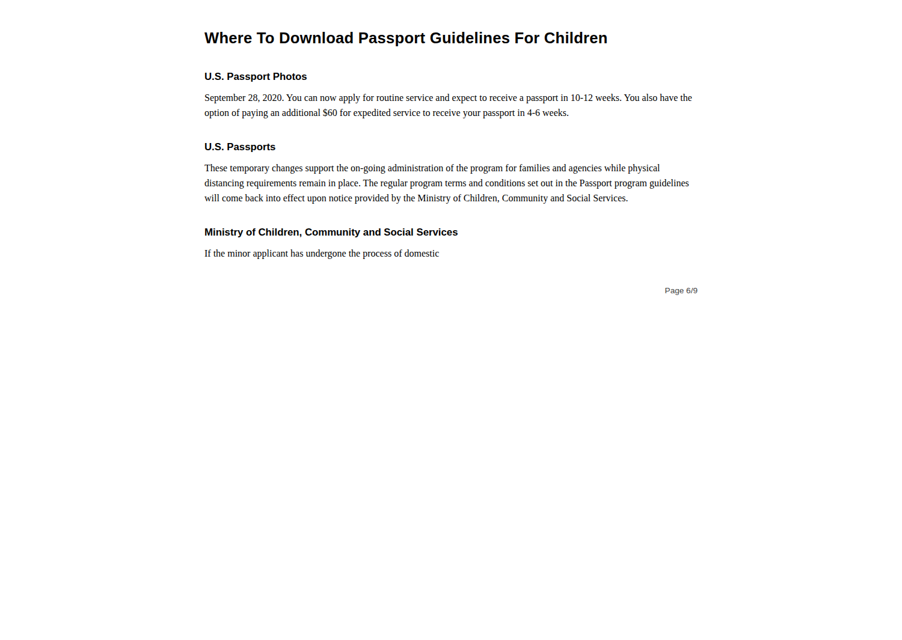Where To Download Passport Guidelines For Children
U.S. Passport Photos
September 28, 2020. You can now apply for routine service and expect to receive a passport in 10-12 weeks. You also have the option of paying an additional $60 for expedited service to receive your passport in 4-6 weeks.
U.S. Passports
These temporary changes support the on-going administration of the program for families and agencies while physical distancing requirements remain in place. The regular program terms and conditions set out in the Passport program guidelines will come back into effect upon notice provided by the Ministry of Children, Community and Social Services.
Ministry of Children, Community and Social Services
If the minor applicant has undergone the process of domestic
Page 6/9